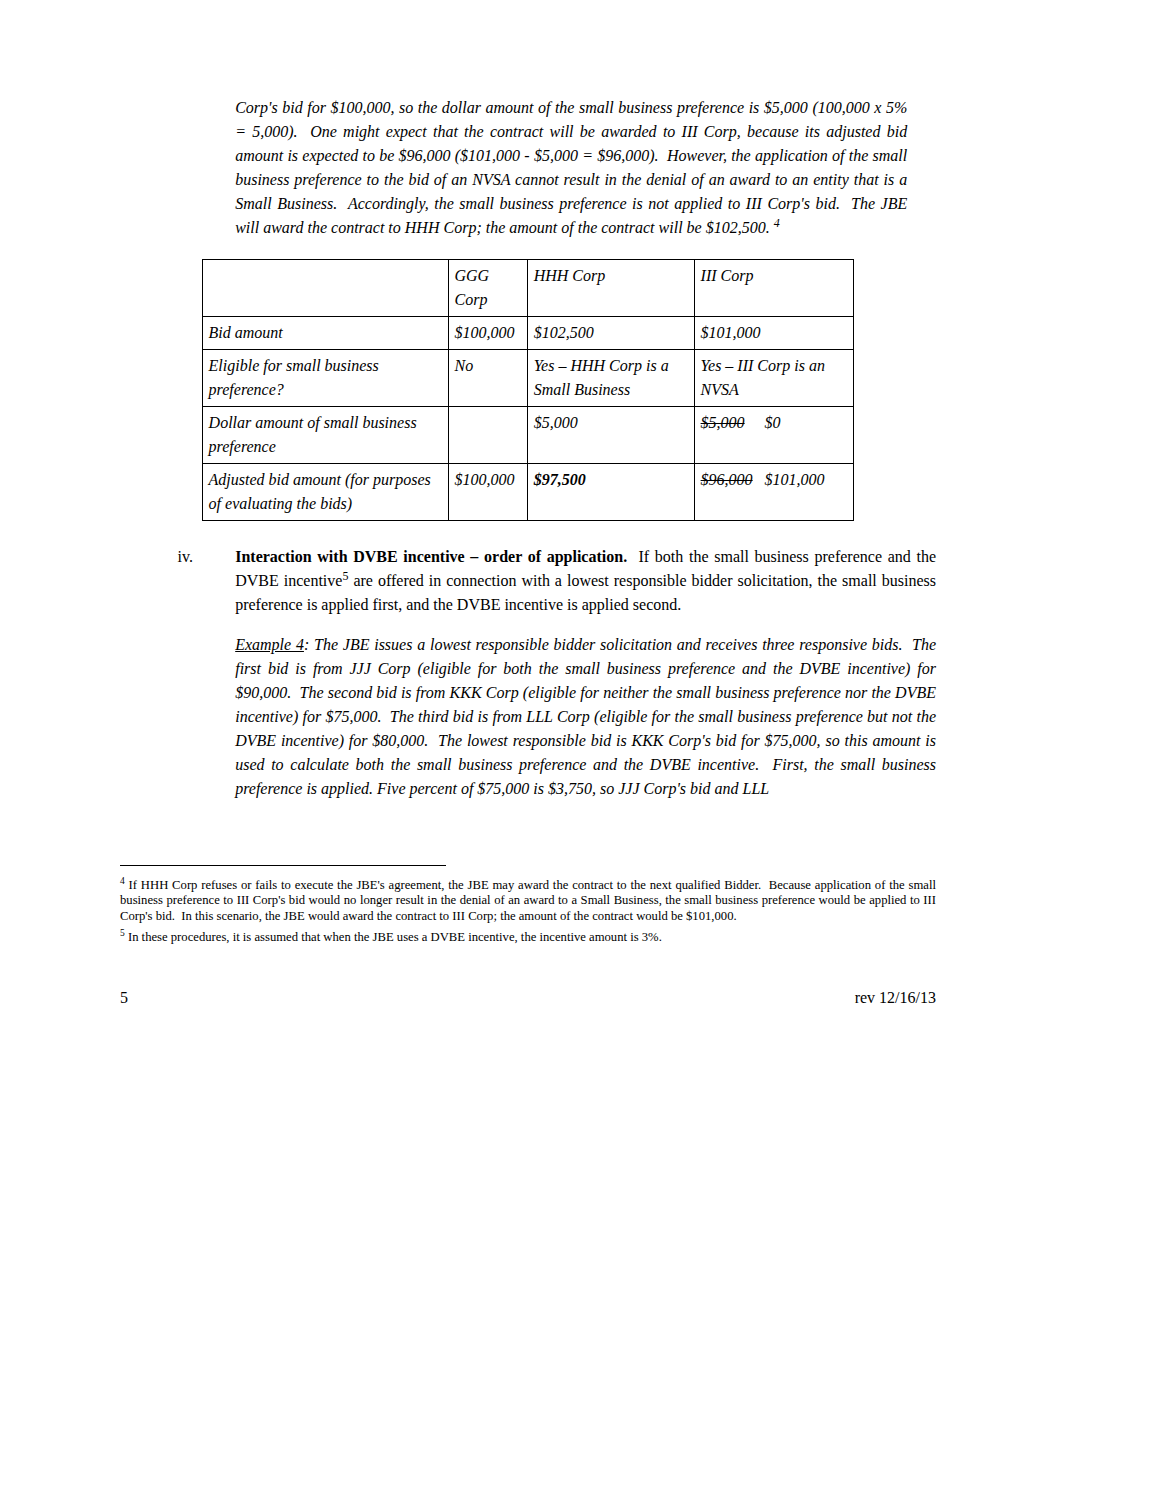Corp's bid for $100,000, so the dollar amount of the small business preference is $5,000 (100,000 x 5% = 5,000). One might expect that the contract will be awarded to III Corp, because its adjusted bid amount is expected to be $96,000 ($101,000 - $5,000 = $96,000). However, the application of the small business preference to the bid of an NVSA cannot result in the denial of an award to an entity that is a Small Business. Accordingly, the small business preference is not applied to III Corp's bid. The JBE will award the contract to HHH Corp; the amount of the contract will be $102,500. 4
| | GGG Corp | HHH Corp | III Corp |
| Bid amount | $100,000 | $102,500 | $101,000 |
| Eligible for small business preference? | No | Yes – HHH Corp is a Small Business | Yes – III Corp is an NVSA |
| Dollar amount of small business preference | | $5,000 | $5,000 $0 |
| Adjusted bid amount (for purposes of evaluating the bids) | $100,000 | $97,500 | $96,000 $101,000 |
iv.
Interaction with DVBE incentive – order of application. If both the small business preference and the DVBE incentive5 are offered in connection with a lowest responsible bidder solicitation, the small business preference is applied first, and the DVBE incentive is applied second.
Example 4: The JBE issues a lowest responsible bidder solicitation and receives three responsive bids. The first bid is from JJJ Corp (eligible for both the small business preference and the DVBE incentive) for $90,000. The second bid is from KKK Corp (eligible for neither the small business preference nor the DVBE incentive) for $75,000. The third bid is from LLL Corp (eligible for the small business preference but not the DVBE incentive) for $80,000. The lowest responsible bid is KKK Corp's bid for $75,000, so this amount is used to calculate both the small business preference and the DVBE incentive. First, the small business preference is applied. Five percent of $75,000 is $3,750, so JJJ Corp's bid and LLL
4 If HHH Corp refuses or fails to execute the JBE's agreement, the JBE may award the contract to the next qualified Bidder. Because application of the small business preference to III Corp's bid would no longer result in the denial of an award to a Small Business, the small business preference would be applied to III Corp's bid. In this scenario, the JBE would award the contract to III Corp; the amount of the contract would be $101,000.
5 In these procedures, it is assumed that when the JBE uses a DVBE incentive, the incentive amount is 3%.
5 rev 12/16/13